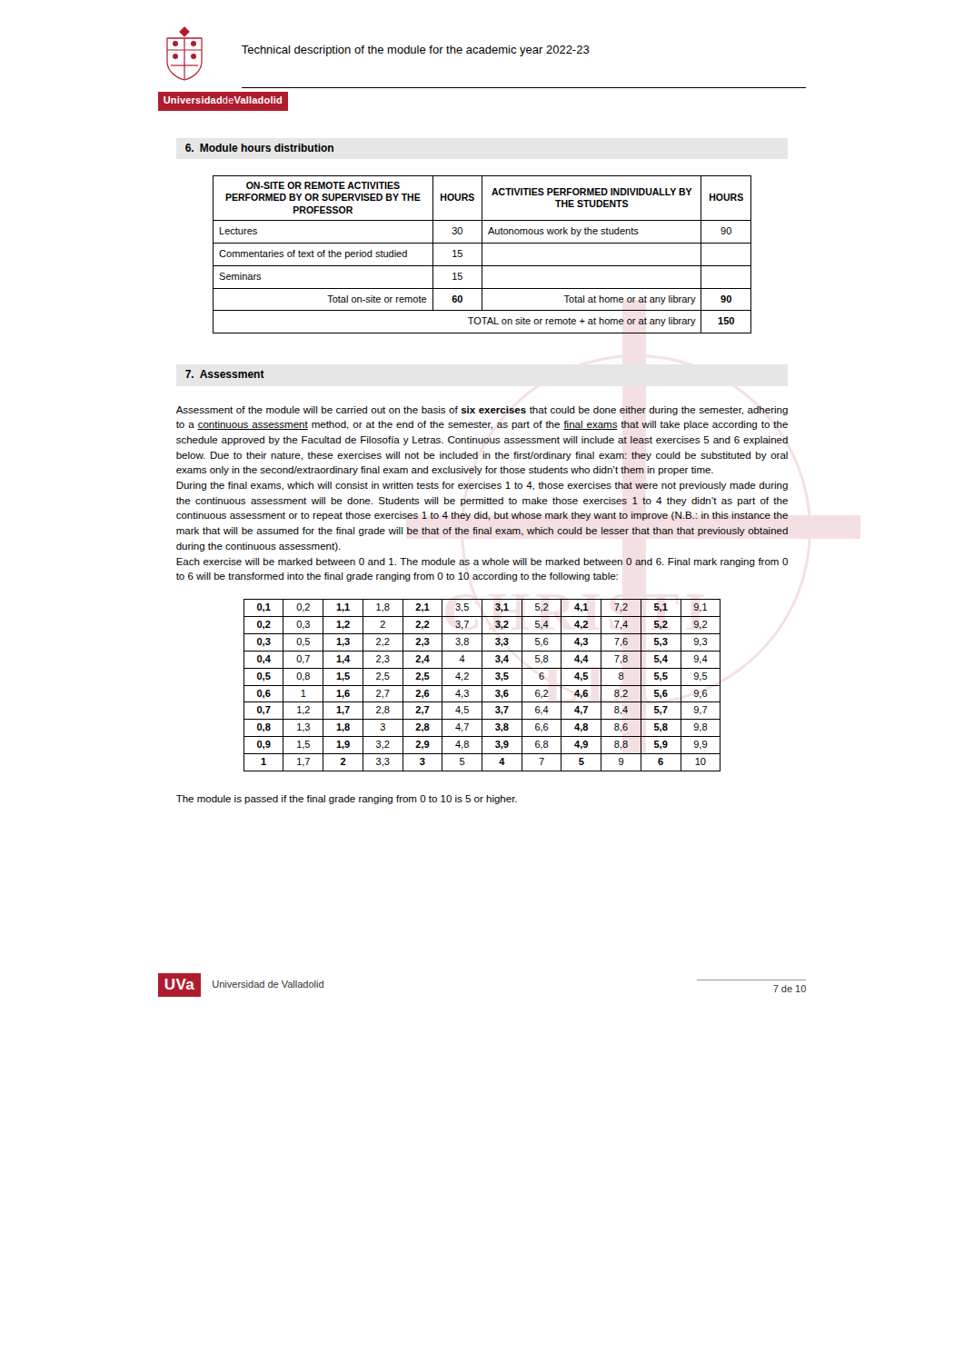CHRISTI
LIA
Technical description of the module for the academic year 2022-23
Universidadde Valladolid
6. Module hours distribution
| ON-SITE OR REMOTE ACTIVITIES PERFORMED BY OR SUPERVISED BY THE PROFESSOR | HOURS | ACTIVITIES PERFORMED INDIVIDUALLY BY THE STUDENTS | HOURS |
| --- | --- | --- | --- |
| Lectures | 30 | Autonomous work by the students | 90 |
| Commentaries of text of the period studied | 15 | | |
| Seminars | 15 | | |
| Total on-site or remote | 60 | Total at home or at any library | 90 |
| TOTAL on site or remote + at home or at any library | 150 |
7. Assessment
Assessment of the module will be carried out on the basis of six exercises that could be done either during the semester, adhering to a continuous assessment method, or at the end of the semester, as part of the final exams that will take place according to the schedule approved by the Facultad de Filosofía y Letras. Continuous assessment will include at least exercises 5 and 6 explained below. Due to their nature, these exercises will not be included in the first/ordinary final exam: they could be substituted by oral exams only in the second/extraordinary final exam and exclusively for those students who didn’t them in proper time.
During the final exams, which will consist in written tests for exercises 1 to 4, those exercises that were not previously made during the continuous assessment will be done. Students will be permitted to make those exercises 1 to 4 they didn’t as part of the continuous assessment or to repeat those exercises 1 to 4 they did, but whose mark they want to improve (N.B.: in this instance the mark that will be assumed for the final grade will be that of the final exam, which could be lesser that than that previously obtained during the continuous assessment).
Each exercise will be marked between 0 and 1. The module as a whole will be marked between 0 and 6. Final mark ranging from 0 to 6 will be transformed into the final grade ranging from 0 to 10 according to the following table:
| 0,1 | 0,2 | 1,1 | 1,8 | 2,1 | 3,5 | 3,1 | 5,2 | 4,1 | 7,2 | 5,1 | 9,1 |
| 0,2 | 0,3 | 1,2 | 2 | 2,2 | 3,7 | 3,2 | 5,4 | 4,2 | 7,4 | 5,2 | 9,2 |
| 0,3 | 0,5 | 1,3 | 2,2 | 2,3 | 3,8 | 3,3 | 5,6 | 4,3 | 7,6 | 5,3 | 9,3 |
| 0,4 | 0,7 | 1,4 | 2,3 | 2,4 | 4 | 3,4 | 5,8 | 4,4 | 7,8 | 5,4 | 9,4 |
| 0,5 | 0,8 | 1,5 | 2,5 | 2,5 | 4,2 | 3,5 | 6 | 4,5 | 8 | 5,5 | 9,5 |
| 0,6 | 1 | 1,6 | 2,7 | 2,6 | 4,3 | 3,6 | 6,2 | 4,6 | 8,2 | 5,6 | 9,6 |
| 0,7 | 1,2 | 1,7 | 2,8 | 2,7 | 4,5 | 3,7 | 6,4 | 4,7 | 8,4 | 5,7 | 9,7 |
| 0,8 | 1,3 | 1,8 | 3 | 2,8 | 4,7 | 3,8 | 6,6 | 4,8 | 8,6 | 5,8 | 9,8 |
| 0,9 | 1,5 | 1,9 | 3,2 | 2,9 | 4,8 | 3,9 | 6,8 | 4,9 | 8,8 | 5,9 | 9,9 |
| 1 | 1,7 | 2 | 3,3 | 3 | 5 | 4 | 7 | 5 | 9 | 6 | 10 |
The module is passed if the final grade ranging from 0 to 10 is 5 or higher.
UVa
Universidad de Valladolid
7 de 10